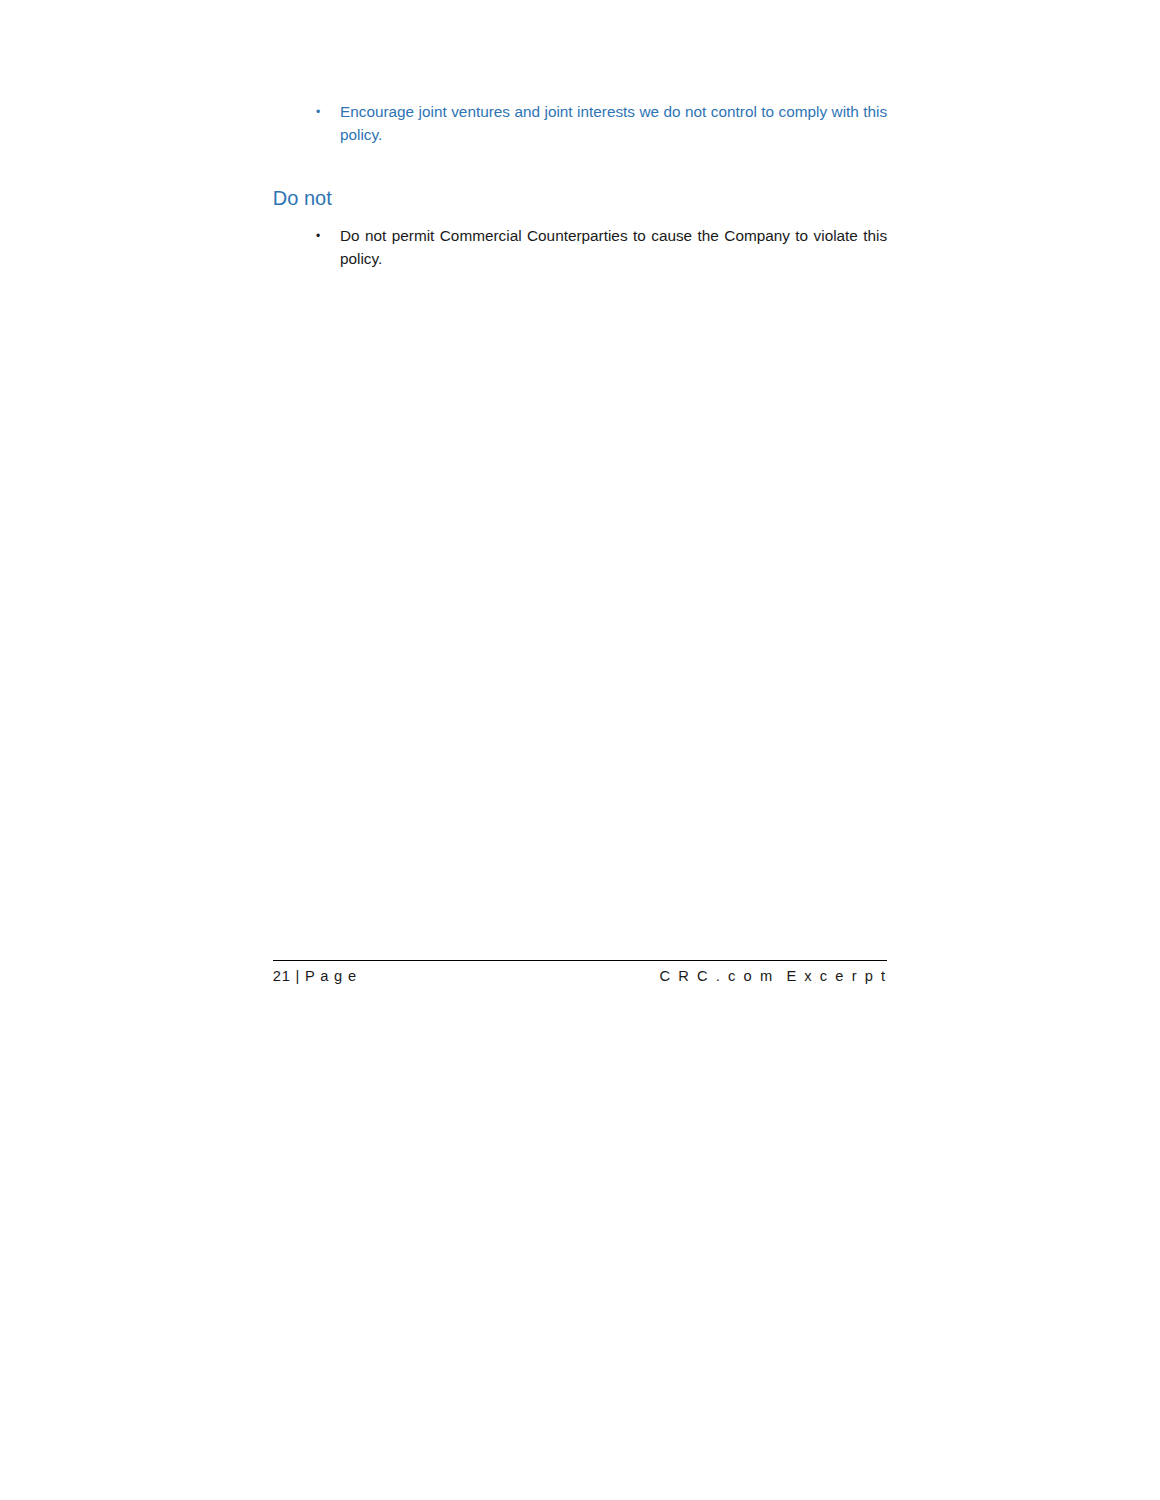Encourage joint ventures and joint interests we do not control to comply with this policy.
Do not
Do not permit Commercial Counterparties to cause the Company to violate this policy.
21 | P a g e
C R C . c o m E x c e r p t